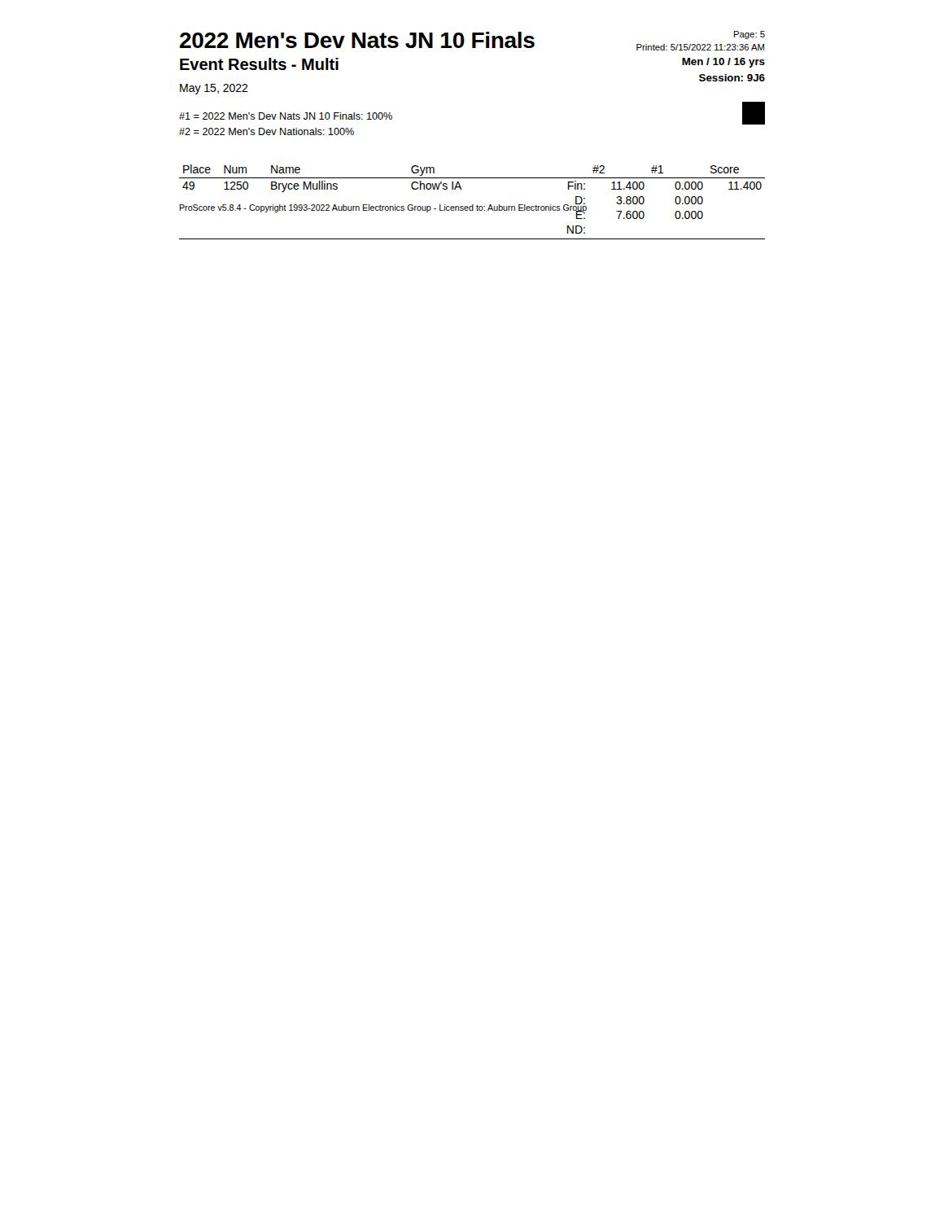Page: 5
Printed: 5/15/2022 11:23:36 AM
Men / 10 / 16 yrs
Session: 9J6
2022 Men's Dev Nats JN 10 Finals
Event Results - Multi
May 15, 2022
#1 = 2022 Men's Dev Nats JN 10 Finals: 100%
#2 = 2022 Men's Dev Nationals: 100%
| Place | Num | Name | Gym | | #2 | #1 | Score |
| --- | --- | --- | --- | --- | --- | --- | --- |
| 49 | 1250 | Bryce Mullins | Chow's IA | Fin: | 11.400 | 0.000 | 11.400 |
| | | | | D: | 3.800 | 0.000 | |
| | | | | E: | 7.600 | 0.000 | |
| | | | | ND: | | | |
ProScore v5.8.4 - Copyright 1993-2022 Auburn Electronics Group - Licensed to: Auburn Electronics Group